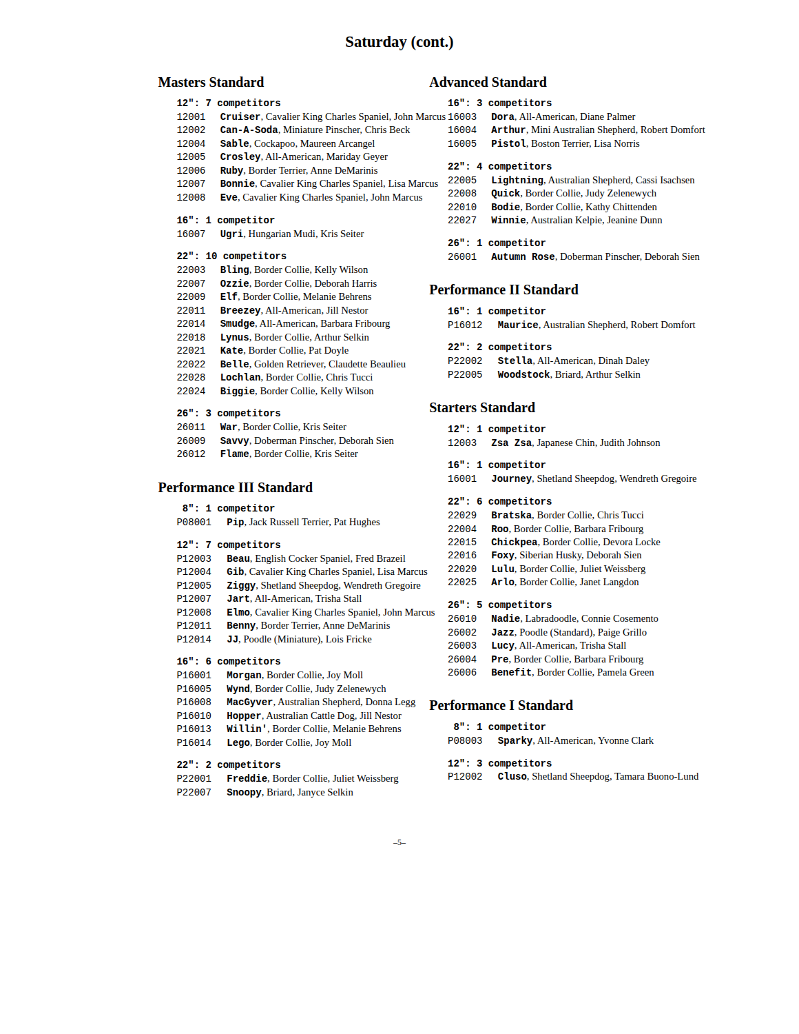Saturday (cont.)
Masters Standard
12": 7 competitors
12001 Cruiser, Cavalier King Charles Spaniel, John Marcus
12002 Can-A-Soda, Miniature Pinscher, Chris Beck
12004 Sable, Cockapoo, Maureen Arcangel
12005 Crosley, All-American, Mariday Geyer
12006 Ruby, Border Terrier, Anne DeMarinis
12007 Bonnie, Cavalier King Charles Spaniel, Lisa Marcus
12008 Eve, Cavalier King Charles Spaniel, John Marcus
16": 1 competitor
16007 Ugri, Hungarian Mudi, Kris Seiter
22": 10 competitors
22003 Bling, Border Collie, Kelly Wilson
22007 Ozzie, Border Collie, Deborah Harris
22009 Elf, Border Collie, Melanie Behrens
22011 Breezey, All-American, Jill Nestor
22014 Smudge, All-American, Barbara Fribourg
22018 Lynus, Border Collie, Arthur Selkin
22021 Kate, Border Collie, Pat Doyle
22022 Belle, Golden Retriever, Claudette Beaulieu
22028 Lochlan, Border Collie, Chris Tucci
22024 Biggie, Border Collie, Kelly Wilson
26": 3 competitors
26011 War, Border Collie, Kris Seiter
26009 Savvy, Doberman Pinscher, Deborah Sien
26012 Flame, Border Collie, Kris Seiter
Performance III Standard
8": 1 competitor
P08001 Pip, Jack Russell Terrier, Pat Hughes
12": 7 competitors
P12003 Beau, English Cocker Spaniel, Fred Brazeil
P12004 Gib, Cavalier King Charles Spaniel, Lisa Marcus
P12005 Ziggy, Shetland Sheepdog, Wendreth Gregoire
P12007 Jart, All-American, Trisha Stall
P12008 Elmo, Cavalier King Charles Spaniel, John Marcus
P12011 Benny, Border Terrier, Anne DeMarinis
P12014 JJ, Poodle (Miniature), Lois Fricke
16": 6 competitors
P16001 Morgan, Border Collie, Joy Moll
P16005 Wynd, Border Collie, Judy Zelenewych
P16008 MacGyver, Australian Shepherd, Donna Legg
P16010 Hopper, Australian Cattle Dog, Jill Nestor
P16013 Willin', Border Collie, Melanie Behrens
P16014 Lego, Border Collie, Joy Moll
22": 2 competitors
P22001 Freddie, Border Collie, Juliet Weissberg
P22007 Snoopy, Briard, Janyce Selkin
Advanced Standard
16": 3 competitors
16003 Dora, All-American, Diane Palmer
16004 Arthur, Mini Australian Shepherd, Robert Domfort
16005 Pistol, Boston Terrier, Lisa Norris
22": 4 competitors
22005 Lightning, Australian Shepherd, Cassi Isachsen
22008 Quick, Border Collie, Judy Zelenewych
22010 Bodie, Border Collie, Kathy Chittenden
22027 Winnie, Australian Kelpie, Jeanine Dunn
26": 1 competitor
26001 Autumn Rose, Doberman Pinscher, Deborah Sien
Performance II Standard
16": 1 competitor
P16012 Maurice, Australian Shepherd, Robert Domfort
22": 2 competitors
P22002 Stella, All-American, Dinah Daley
P22005 Woodstock, Briard, Arthur Selkin
Starters Standard
12": 1 competitor
12003 Zsa Zsa, Japanese Chin, Judith Johnson
16": 1 competitor
16001 Journey, Shetland Sheepdog, Wendreth Gregoire
22": 6 competitors
22029 Bratska, Border Collie, Chris Tucci
22004 Roo, Border Collie, Barbara Fribourg
22015 Chickpea, Border Collie, Devora Locke
22016 Foxy, Siberian Husky, Deborah Sien
22020 Lulu, Border Collie, Juliet Weissberg
22025 Arlo, Border Collie, Janet Langdon
26": 5 competitors
26010 Nadie, Labradoodle, Connie Cosemento
26002 Jazz, Poodle (Standard), Paige Grillo
26003 Lucy, All-American, Trisha Stall
26004 Pre, Border Collie, Barbara Fribourg
26006 Benefit, Border Collie, Pamela Green
Performance I Standard
8": 1 competitor
P08003 Sparky, All-American, Yvonne Clark
12": 3 competitors
P12002 Cluso, Shetland Sheepdog, Tamara Buono-Lund
–5–